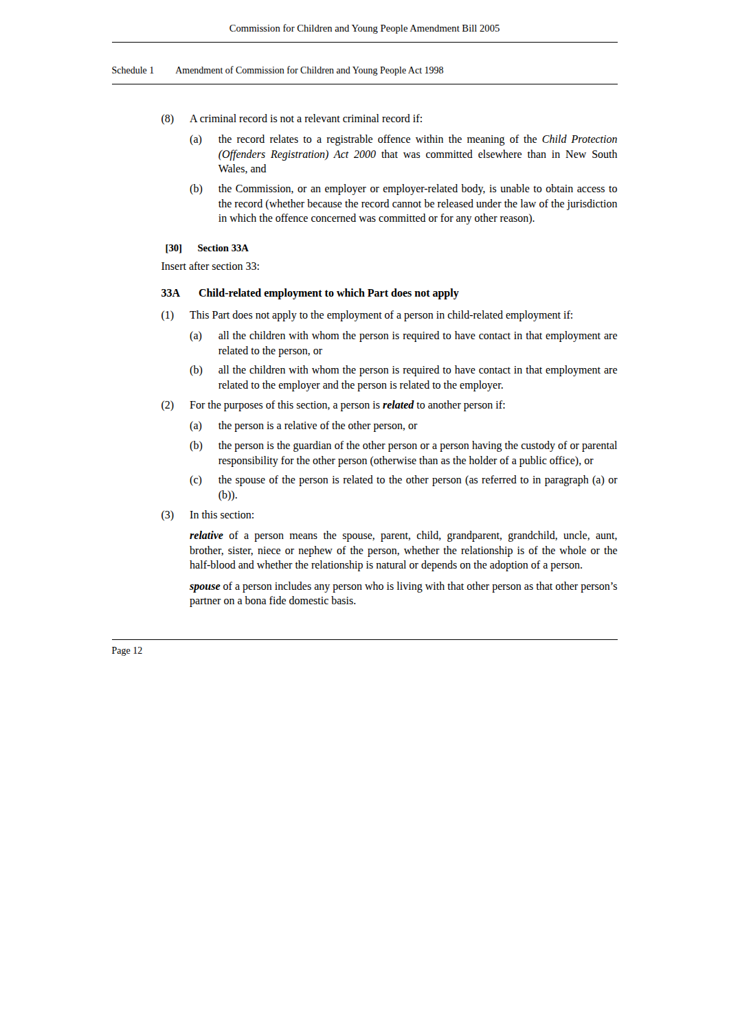Commission for Children and Young People Amendment Bill 2005
Schedule 1 Amendment of Commission for Children and Young People Act 1998
(8)
A criminal record is not a relevant criminal record if:
(a)
the record relates to a registrable offence within the meaning of the Child Protection (Offenders Registration) Act 2000 that was committed elsewhere than in New South Wales, and
(b)
the Commission, or an employer or employer-related body, is unable to obtain access to the record (whether because the record cannot be released under the law of the jurisdiction in which the offence concerned was committed or for any other reason).
[30] Section 33A
Insert after section 33:
33A
Child-related employment to which Part does not apply
(1)
This Part does not apply to the employment of a person in child-related employment if:
(a)
all the children with whom the person is required to have contact in that employment are related to the person, or
(b)
all the children with whom the person is required to have contact in that employment are related to the employer and the person is related to the employer.
(2)
For the purposes of this section, a person is related to another person if:
(a)
the person is a relative of the other person, or
(b)
the person is the guardian of the other person or a person having the custody of or parental responsibility for the other person (otherwise than as the holder of a public office), or
(c)
the spouse of the person is related to the other person (as referred to in paragraph (a) or (b)).
(3)
In this section:
relative of a person means the spouse, parent, child, grandparent, grandchild, uncle, aunt, brother, sister, niece or nephew of the person, whether the relationship is of the whole or the half-blood and whether the relationship is natural or depends on the adoption of a person.
spouse of a person includes any person who is living with that other person as that other person’s partner on a bona fide domestic basis.
Page 12